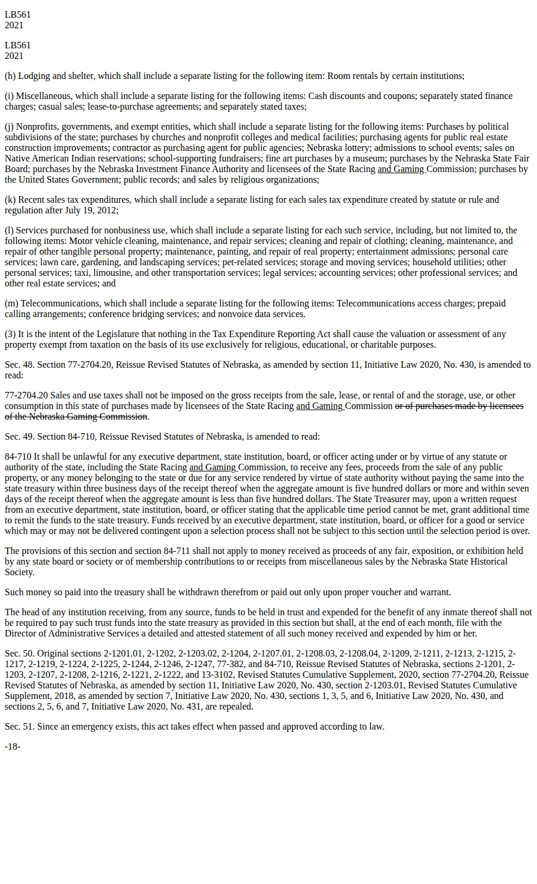LB561
2021
LB561
2021
(h) Lodging and shelter, which shall include a separate listing for the following item: Room rentals by certain institutions;
(i) Miscellaneous, which shall include a separate listing for the following items: Cash discounts and coupons; separately stated finance charges; casual sales; lease-to-purchase agreements; and separately stated taxes;
(j) Nonprofits, governments, and exempt entities, which shall include a separate listing for the following items: Purchases by political subdivisions of the state; purchases by churches and nonprofit colleges and medical facilities; purchasing agents for public real estate construction improvements; contractor as purchasing agent for public agencies; Nebraska lottery; admissions to school events; sales on Native American Indian reservations; school-supporting fundraisers; fine art purchases by a museum; purchases by the Nebraska State Fair Board; purchases by the Nebraska Investment Finance Authority and licensees of the State Racing and Gaming Commission; purchases by the United States Government; public records; and sales by religious organizations;
(k) Recent sales tax expenditures, which shall include a separate listing for each sales tax expenditure created by statute or rule and regulation after July 19, 2012;
(l) Services purchased for nonbusiness use, which shall include a separate listing for each such service, including, but not limited to, the following items: Motor vehicle cleaning, maintenance, and repair services; cleaning and repair of clothing; cleaning, maintenance, and repair of other tangible personal property; maintenance, painting, and repair of real property; entertainment admissions; personal care services; lawn care, gardening, and landscaping services; pet-related services; storage and moving services; household utilities; other personal services; taxi, limousine, and other transportation services; legal services; accounting services; other professional services; and other real estate services; and
(m) Telecommunications, which shall include a separate listing for the following items: Telecommunications access charges; prepaid calling arrangements; conference bridging services; and nonvoice data services.
(3) It is the intent of the Legislature that nothing in the Tax Expenditure Reporting Act shall cause the valuation or assessment of any property exempt from taxation on the basis of its use exclusively for religious, educational, or charitable purposes.
Sec. 48. Section 77-2704.20, Reissue Revised Statutes of Nebraska, as amended by section 11, Initiative Law 2020, No. 430, is amended to read:
77-2704.20 Sales and use taxes shall not be imposed on the gross receipts from the sale, lease, or rental of and the storage, use, or other consumption in this state of purchases made by licensees of the State Racing and Gaming Commission or of purchases made by licensees of the Nebraska Gaming Commission.
Sec. 49. Section 84-710, Reissue Revised Statutes of Nebraska, is amended to read:
84-710 It shall be unlawful for any executive department, state institution, board, or officer acting under or by virtue of any statute or authority of the state, including the State Racing and Gaming Commission, to receive any fees, proceeds from the sale of any public property, or any money belonging to the state or due for any service rendered by virtue of state authority without paying the same into the state treasury within three business days of the receipt thereof when the aggregate amount is five hundred dollars or more and within seven days of the receipt thereof when the aggregate amount is less than five hundred dollars. The State Treasurer may, upon a written request from an executive department, state institution, board, or officer stating that the applicable time period cannot be met, grant additional time to remit the funds to the state treasury. Funds received by an executive department, state institution, board, or officer for a good or service which may or may not be delivered contingent upon a selection process shall not be subject to this section until the selection period is over.
The provisions of this section and section 84-711 shall not apply to money received as proceeds of any fair, exposition, or exhibition held by any state board or society or of membership contributions to or receipts from miscellaneous sales by the Nebraska State Historical Society.
Such money so paid into the treasury shall be withdrawn therefrom or paid out only upon proper voucher and warrant.
The head of any institution receiving, from any source, funds to be held in trust and expended for the benefit of any inmate thereof shall not be required to pay such trust funds into the state treasury as provided in this section but shall, at the end of each month, file with the Director of Administrative Services a detailed and attested statement of all such money received and expended by him or her.
Sec. 50. Original sections 2-1201.01, 2-1202, 2-1203.02, 2-1204, 2-1207.01, 2-1208.03, 2-1208.04, 2-1209, 2-1211, 2-1213, 2-1215, 2-1217, 2-1219, 2-1224, 2-1225, 2-1244, 2-1246, 2-1247, 77-382, and 84-710, Reissue Revised Statutes of Nebraska, sections 2-1201, 2-1203, 2-1207, 2-1208, 2-1216, 2-1221, 2-1222, and 13-3102, Revised Statutes Cumulative Supplement, 2020, section 77-2704.20, Reissue Revised Statutes of Nebraska, as amended by section 11, Initiative Law 2020, No. 430, section 2-1203.01, Revised Statutes Cumulative Supplement, 2018, as amended by section 7, Initiative Law 2020, No. 430, sections 1, 3, 5, and 6, Initiative Law 2020, No. 430, and sections 2, 5, 6, and 7, Initiative Law 2020, No. 431, are repealed.
Sec. 51. Since an emergency exists, this act takes effect when passed and approved according to law.
-18-